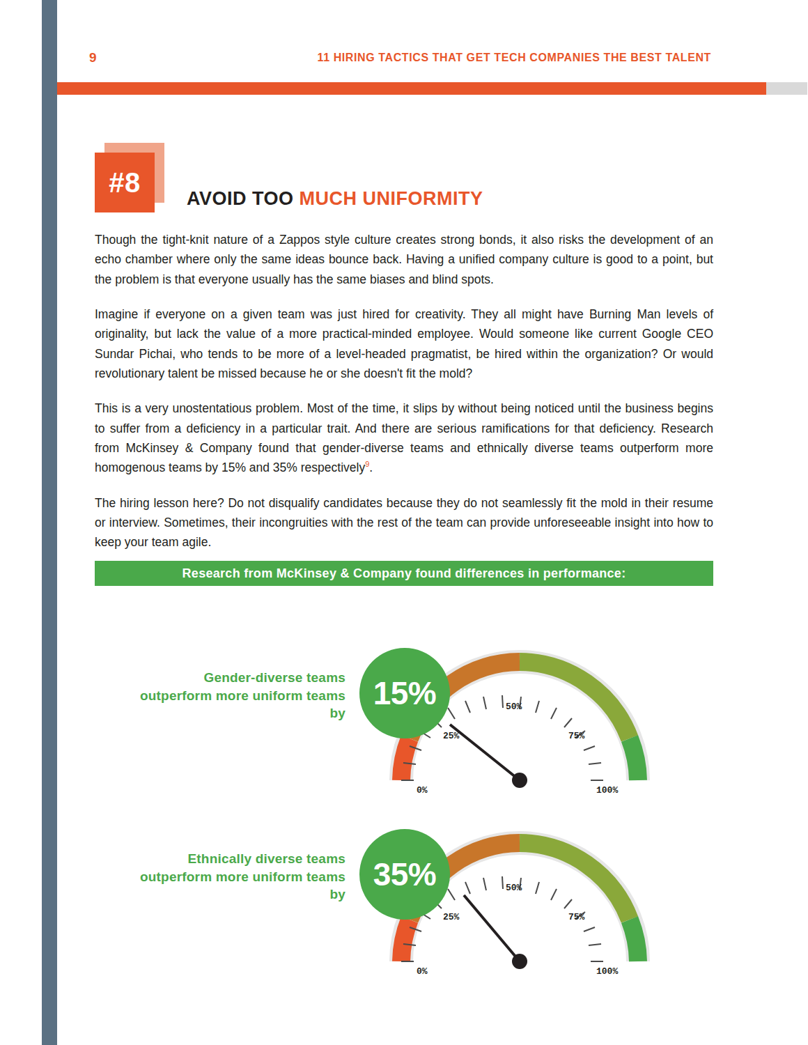9
11 Hiring Tactics That Get Tech Companies The Best Talent
#8
Avoid Too Much Uniformity
Though the tight-knit nature of a Zappos style culture creates strong bonds, it also risks the development of an echo chamber where only the same ideas bounce back. Having a unified company culture is good to a point, but the problem is that everyone usually has the same biases and blind spots.
Imagine if everyone on a given team was just hired for creativity. They all might have Burning Man levels of originality, but lack the value of a more practical-minded employee. Would someone like current Google CEO Sundar Pichai, who tends to be more of a level-headed pragmatist, be hired within the organization? Or would revolutionary talent be missed because he or she doesn't fit the mold?
This is a very unostentatious problem. Most of the time, it slips by without being noticed until the business begins to suffer from a deficiency in a particular trait. And there are serious ramifications for that deficiency. Research from McKinsey & Company found that gender-diverse teams and ethnically diverse teams outperform more homogenous teams by 15% and 35% respectively9.
The hiring lesson here? Do not disqualify candidates because they do not seamlessly fit the mold in their resume or interview. Sometimes, their incongruities with the rest of the team can provide unforeseeable insight into how to keep your team agile.
Research from McKinsey & Company found differences in performance:
Gender-diverse teams
outperform more uniform teams
by
0% 25% 50% 75% 100%
15%
Ethnically diverse teams
outperform more uniform teams
by
0% 25% 50% 75% 100%
35%